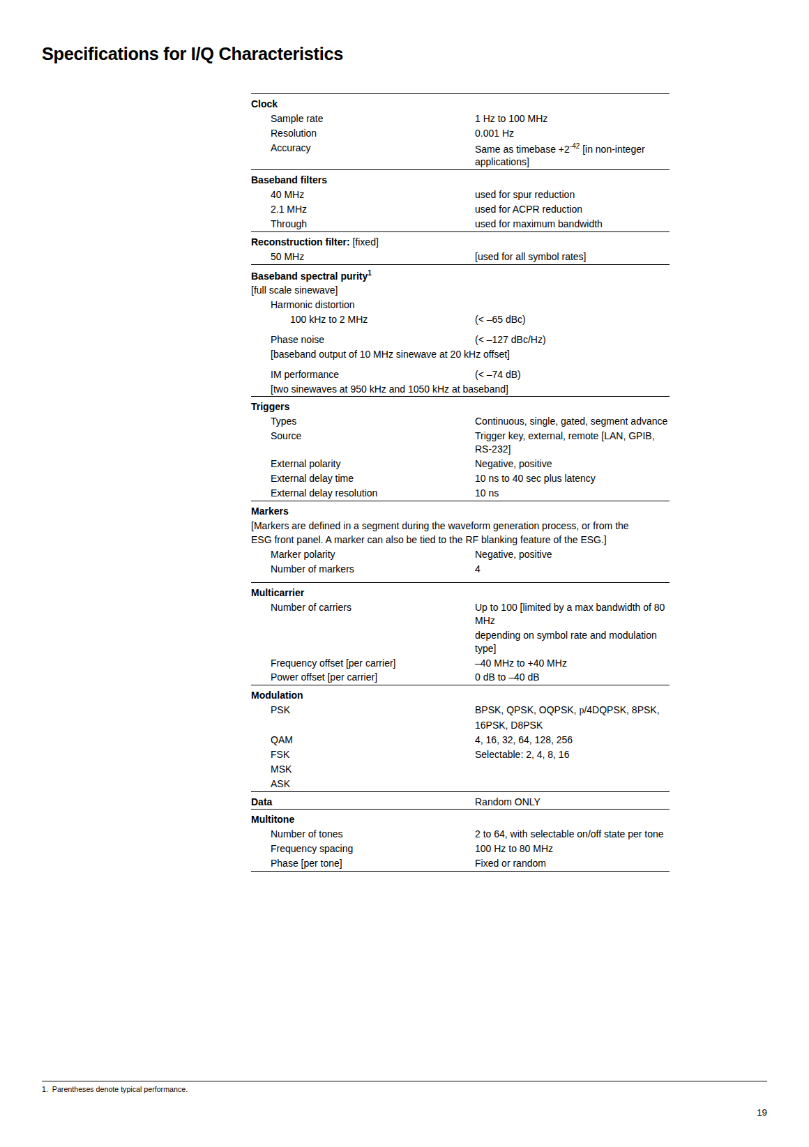Specifications for I/Q Characteristics
| Clock | |
| Sample rate | 1 Hz to 100 MHz |
| Resolution | 0.001 Hz |
| Accuracy | Same as timebase +2 -42 [in non-integer applications] |
| Baseband filters | |
| 40 MHz | used for spur reduction |
| 2.1 MHz | used for ACPR reduction |
| Through | used for maximum bandwidth |
| Reconstruction filter: [fixed] | |
| 50 MHz | [used for all symbol rates] |
| Baseband spectral purity 1 | |
| [full scale sinewave] | |
| Harmonic distortion | |
| 100 kHz to 2 MHz | (< –65 dBc) |
| Phase noise | (< –127 dBc/Hz) |
| [baseband output of 10 MHz sinewave at 20 kHz offset] |
| IM performance | (< –74 dB) |
| [two sinewaves at 950 kHz and 1050 kHz at baseband] |
| Triggers | |
| Types | Continuous, single, gated, segment advance |
| Source | Trigger key, external, remote [LAN, GPIB, RS-232] |
| External polarity | Negative, positive |
| External delay time | 10 ns to 40 sec plus latency |
| External delay resolution | 10 ns |
| Markers | |
| [Markers are defined in a segment during the waveform generation process, or from the |
| ESG front panel. A marker can also be tied to the RF blanking feature of the ESG.] |
| Marker polarity | Negative, positive |
| Number of markers | 4 |
| Multicarrier | |
| Number of carriers | Up to 100 [limited by a max bandwidth of 80 MHz |
| | depending on symbol rate and modulation type] |
| Frequency offset [per carrier] | –40 MHz to +40 MHz |
| Power offset [per carrier] | 0 dB to –40 dB |
| Modulation | |
| PSK | BPSK, QPSK, OQPSK, p /4DQPSK, 8PSK, |
| | 16PSK, D8PSK |
| QAM | 4, 16, 32, 64, 128, 256 |
| FSK | Selectable: 2, 4, 8, 16 |
| MSK | |
| ASK | |
| Data | Random ONLY |
| Multitone | |
| Number of tones | 2 to 64, with selectable on/off state per tone |
| Frequency spacing | 100 Hz to 80 MHz |
| Phase [per tone] | Fixed or random |
1. Parentheses denote typical performance.
19